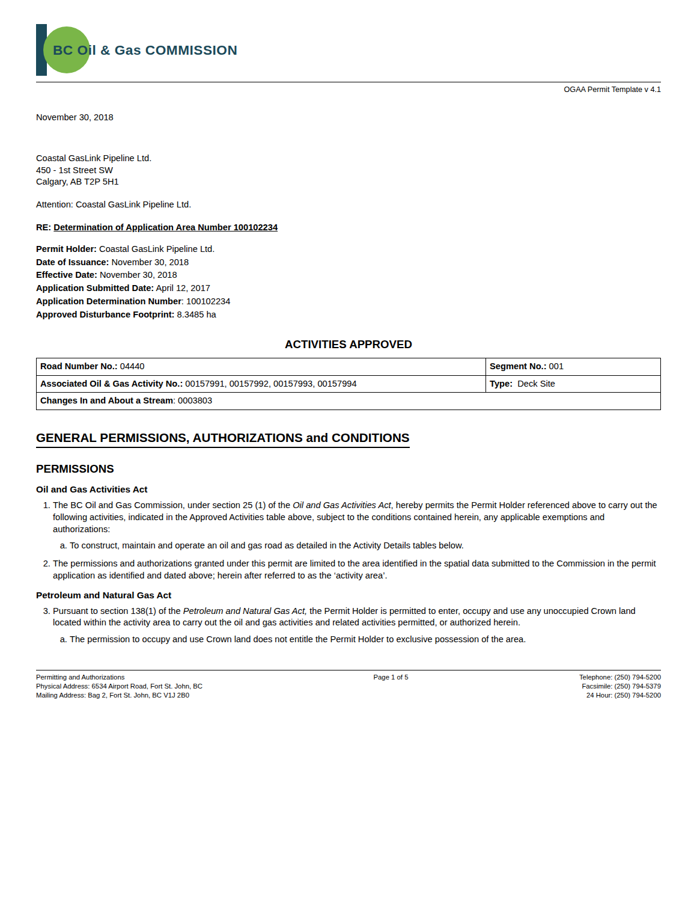BC Oil & Gas COMMISSION
OGAA Permit Template v 4.1
November 30, 2018
Coastal GasLink Pipeline Ltd.
450 - 1st Street SW
Calgary, AB T2P 5H1
Attention: Coastal GasLink Pipeline Ltd.
RE: Determination of Application Area Number 100102234
Permit Holder: Coastal GasLink Pipeline Ltd.
Date of Issuance: November 30, 2018
Effective Date: November 30, 2018
Application Submitted Date: April 12, 2017
Application Determination Number: 100102234
Approved Disturbance Footprint: 8.3485 ha
ACTIVITIES APPROVED
| Road Number No.: 04440 | Segment No.: 001 |
| Associated Oil & Gas Activity No.: 00157991, 00157992, 00157993, 00157994 | Type: Deck Site |
| Changes In and About a Stream : 0003803 |
GENERAL PERMISSIONS, AUTHORIZATIONS and CONDITIONS
PERMISSIONS
Oil and Gas Activities Act
The BC Oil and Gas Commission, under section 25 (1) of the Oil and Gas Activities Act, hereby permits the Permit Holder referenced above to carry out the following activities, indicated in the Approved Activities table above, subject to the conditions contained herein, any applicable exemptions and authorizations:
To construct, maintain and operate an oil and gas road as detailed in the Activity Details tables below.
The permissions and authorizations granted under this permit are limited to the area identified in the spatial data submitted to the Commission in the permit application as identified and dated above; herein after referred to as the ‘activity area’.
Petroleum and Natural Gas Act
Pursuant to section 138(1) of the Petroleum and Natural Gas Act, the Permit Holder is permitted to enter, occupy and use any unoccupied Crown land located within the activity area to carry out the oil and gas activities and related activities permitted, or authorized herein.
The permission to occupy and use Crown land does not entitle the Permit Holder to exclusive possession of the area.
Permitting and Authorizations Physical Address: 6534 Airport Road, Fort St. John, BC Mailing Address: Bag 2, Fort St. John, BC V1J 2B0
Page 1 of 5
Telephone: (250) 794-5200 Facsimile: (250) 794-5379 24 Hour: (250) 794-5200